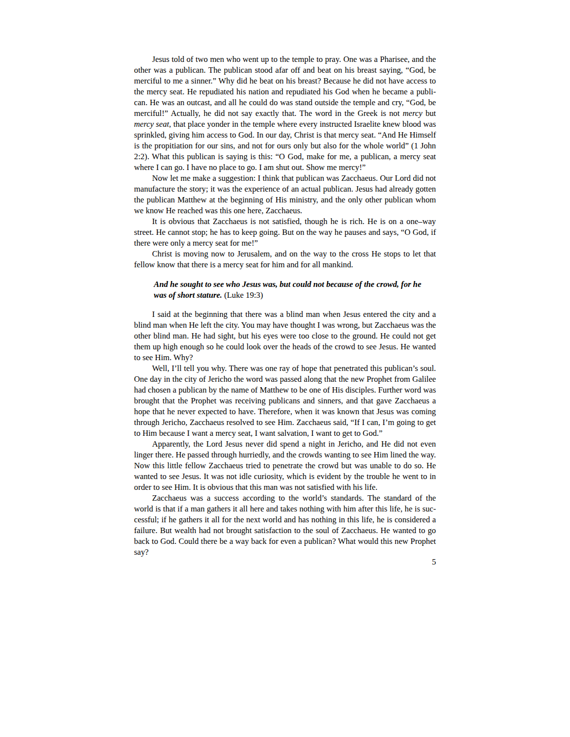Jesus told of two men who went up to the temple to pray. One was a Pharisee, and the other was a publican. The publican stood afar off and beat on his breast saying, “God, be merciful to me a sinner.” Why did he beat on his breast? Because he did not have access to the mercy seat. He repudiated his nation and repudiated his God when he became a publican. He was an outcast, and all he could do was stand outside the temple and cry, “God, be merciful!” Actually, he did not say exactly that. The word in the Greek is not mercy but mercy seat, that place yonder in the temple where every instructed Israelite knew blood was sprinkled, giving him access to God. In our day, Christ is that mercy seat. “And He Himself is the propitiation for our sins, and not for ours only but also for the whole world” (1 John 2:2). What this publican is saying is this: “O God, make for me, a publican, a mercy seat where I can go. I have no place to go. I am shut out. Show me mercy!”
Now let me make a suggestion: I think that publican was Zacchaeus. Our Lord did not manufacture the story; it was the experience of an actual publican. Jesus had already gotten the publican Matthew at the beginning of His ministry, and the only other publican whom we know He reached was this one here, Zacchaeus.
It is obvious that Zacchaeus is not satisfied, though he is rich. He is on a one–way street. He cannot stop; he has to keep going. But on the way he pauses and says, “O God, if there were only a mercy seat for me!”
Christ is moving now to Jerusalem, and on the way to the cross He stops to let that fellow know that there is a mercy seat for him and for all mankind.
And he sought to see who Jesus was, but could not because of the crowd, for he was of short stature. (Luke 19:3)
I said at the beginning that there was a blind man when Jesus entered the city and a blind man when He left the city. You may have thought I was wrong, but Zacchaeus was the other blind man. He had sight, but his eyes were too close to the ground. He could not get them up high enough so he could look over the heads of the crowd to see Jesus. He wanted to see Him. Why?
Well, I’ll tell you why. There was one ray of hope that penetrated this publican’s soul. One day in the city of Jericho the word was passed along that the new Prophet from Galilee had chosen a publican by the name of Matthew to be one of His disciples. Further word was brought that the Prophet was receiving publicans and sinners, and that gave Zacchaeus a hope that he never expected to have. Therefore, when it was known that Jesus was coming through Jericho, Zacchaeus resolved to see Him. Zacchaeus said, “If I can, I’m going to get to Him because I want a mercy seat, I want salvation, I want to get to God.”
Apparently, the Lord Jesus never did spend a night in Jericho, and He did not even linger there. He passed through hurriedly, and the crowds wanting to see Him lined the way. Now this little fellow Zacchaeus tried to penetrate the crowd but was unable to do so. He wanted to see Jesus. It was not idle curiosity, which is evident by the trouble he went to in order to see Him. It is obvious that this man was not satisfied with his life.
Zacchaeus was a success according to the world’s standards. The standard of the world is that if a man gathers it all here and takes nothing with him after this life, he is successful; if he gathers it all for the next world and has nothing in this life, he is considered a failure. But wealth had not brought satisfaction to the soul of Zacchaeus. He wanted to go back to God. Could there be a way back for even a publican? What would this new Prophet say?
5